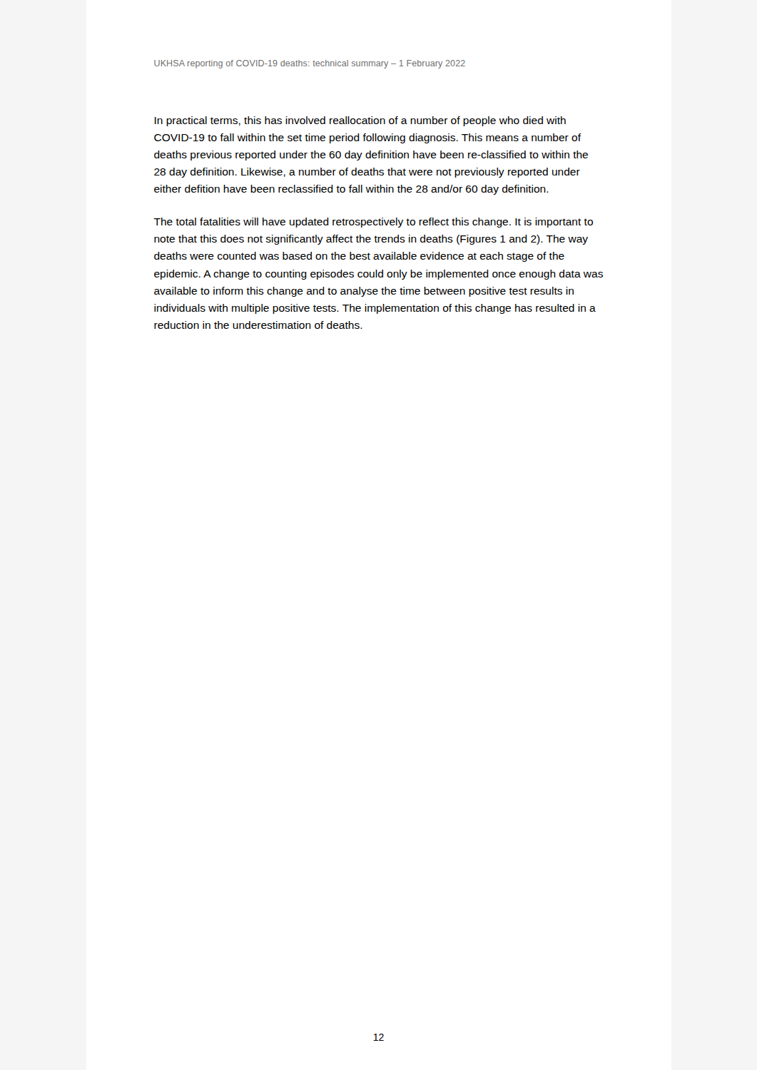UKHSA reporting of COVID-19 deaths: technical summary – 1 February 2022
In practical terms, this has involved reallocation of a number of people who died with COVID-19 to fall within the set time period following diagnosis. This means a number of deaths previous reported under the 60 day definition have been re-classified to within the 28 day definition. Likewise, a number of deaths that were not previously reported under either defition have been reclassified to fall within the 28 and/or 60 day definition.
The total fatalities will have updated retrospectively to reflect this change. It is important to note that this does not significantly affect the trends in deaths (Figures 1 and 2). The way deaths were counted was based on the best available evidence at each stage of the epidemic. A change to counting episodes could only be implemented once enough data was available to inform this change and to analyse the time between positive test results in individuals with multiple positive tests. The implementation of this change has resulted in a reduction in the underestimation of deaths.
12